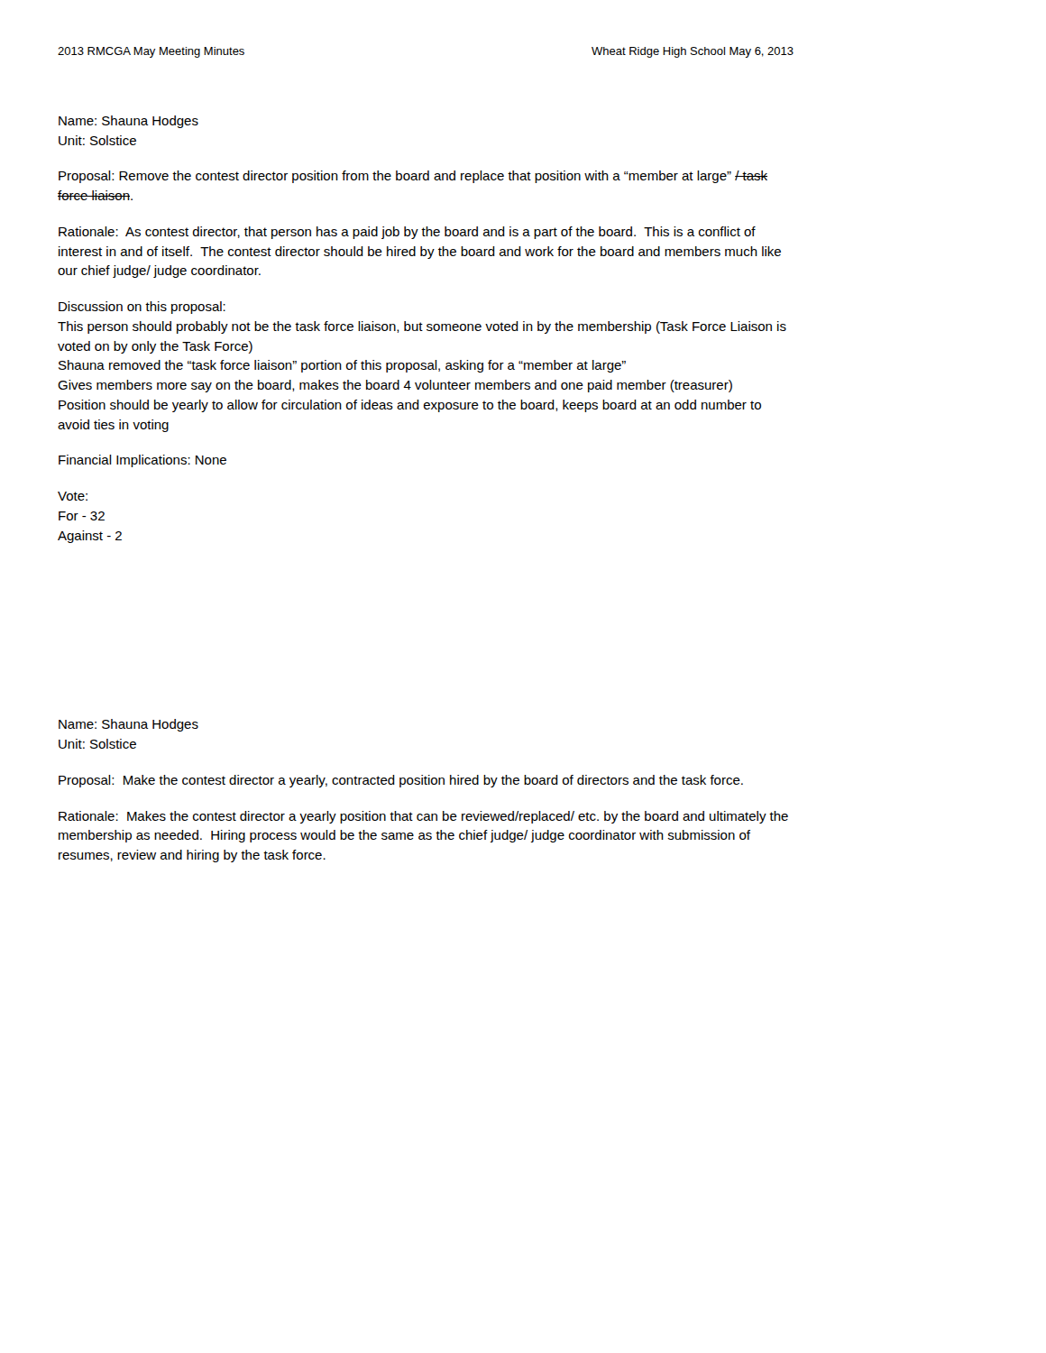2013 RMCGA May Meeting Minutes Wheat Ridge High School May 6, 2013
Name: Shauna Hodges
Unit: Solstice
Proposal: Remove the contest director position from the board and replace that position with a “member at large” / task force liaison.
Rationale: As contest director, that person has a paid job by the board and is a part of the board. This is a conflict of interest in and of itself. The contest director should be hired by the board and work for the board and members much like our chief judge/ judge coordinator.
Discussion on this proposal:
This person should probably not be the task force liaison, but someone voted in by the membership (Task Force Liaison is voted on by only the Task Force)
Shauna removed the “task force liaison” portion of this proposal, asking for a “member at large”
Gives members more say on the board, makes the board 4 volunteer members and one paid member (treasurer)
Position should be yearly to allow for circulation of ideas and exposure to the board, keeps board at an odd number to avoid ties in voting
Financial Implications: None
Vote:
For - 32
Against - 2
Name: Shauna Hodges
Unit: Solstice
Proposal: Make the contest director a yearly, contracted position hired by the board of directors and the task force.
Rationale: Makes the contest director a yearly position that can be reviewed/replaced/ etc. by the board and ultimately the membership as needed. Hiring process would be the same as the chief judge/ judge coordinator with submission of resumes, review and hiring by the task force.